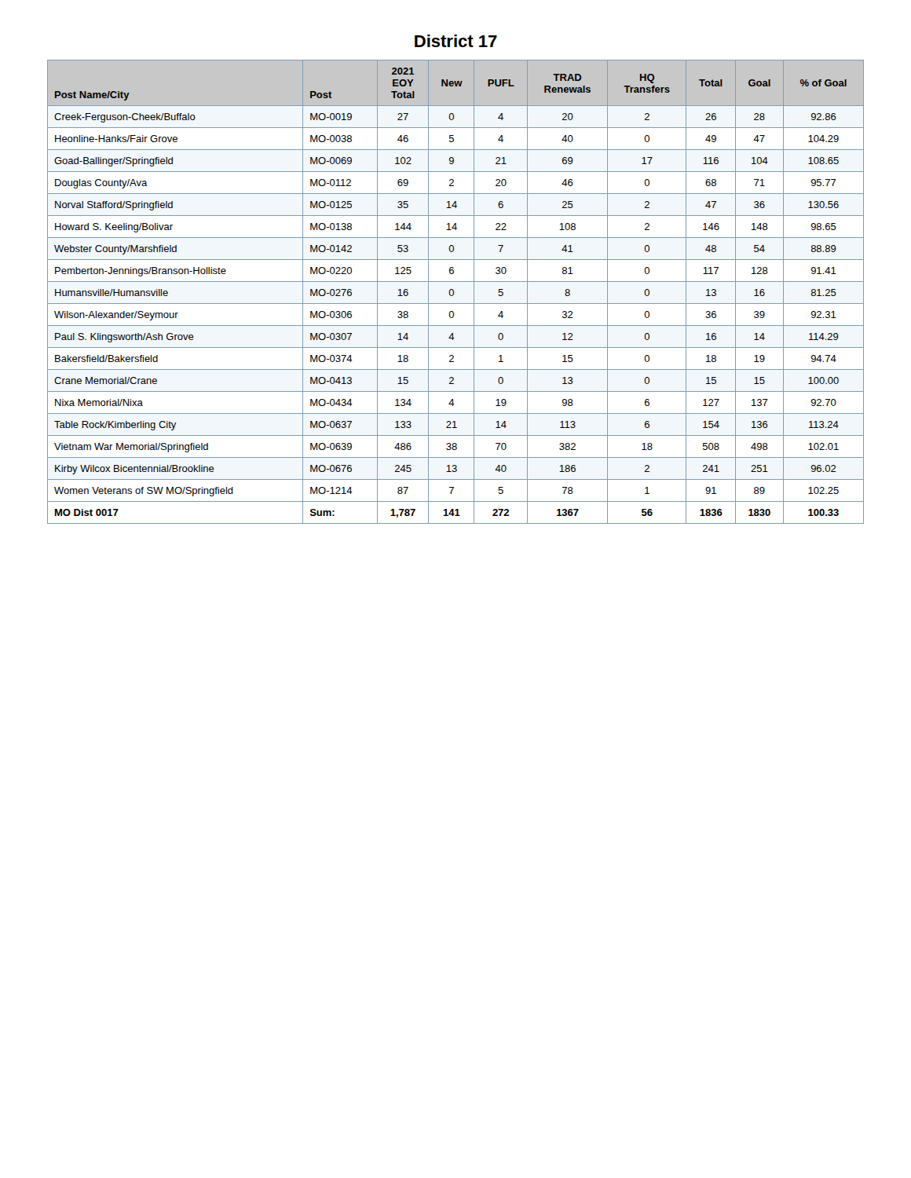District 17
| Post Name/City | Post | 2021 EOY Total | New | PUFL | TRAD Renewals | HQ Transfers | Total | Goal | % of Goal |
| --- | --- | --- | --- | --- | --- | --- | --- | --- | --- |
| Creek-Ferguson-Cheek/Buffalo | MO-0019 | 27 | 0 | 4 | 20 | 2 | 26 | 28 | 92.86 |
| Heonline-Hanks/Fair Grove | MO-0038 | 46 | 5 | 4 | 40 | 0 | 49 | 47 | 104.29 |
| Goad-Ballinger/Springfield | MO-0069 | 102 | 9 | 21 | 69 | 17 | 116 | 104 | 108.65 |
| Douglas County/Ava | MO-0112 | 69 | 2 | 20 | 46 | 0 | 68 | 71 | 95.77 |
| Norval Stafford/Springfield | MO-0125 | 35 | 14 | 6 | 25 | 2 | 47 | 36 | 130.56 |
| Howard S. Keeling/Bolivar | MO-0138 | 144 | 14 | 22 | 108 | 2 | 146 | 148 | 98.65 |
| Webster County/Marshfield | MO-0142 | 53 | 0 | 7 | 41 | 0 | 48 | 54 | 88.89 |
| Pemberton-Jennings/Branson-Holliste | MO-0220 | 125 | 6 | 30 | 81 | 0 | 117 | 128 | 91.41 |
| Humansville/Humansville | MO-0276 | 16 | 0 | 5 | 8 | 0 | 13 | 16 | 81.25 |
| Wilson-Alexander/Seymour | MO-0306 | 38 | 0 | 4 | 32 | 0 | 36 | 39 | 92.31 |
| Paul S. Klingsworth/Ash Grove | MO-0307 | 14 | 4 | 0 | 12 | 0 | 16 | 14 | 114.29 |
| Bakersfield/Bakersfield | MO-0374 | 18 | 2 | 1 | 15 | 0 | 18 | 19 | 94.74 |
| Crane Memorial/Crane | MO-0413 | 15 | 2 | 0 | 13 | 0 | 15 | 15 | 100.00 |
| Nixa Memorial/Nixa | MO-0434 | 134 | 4 | 19 | 98 | 6 | 127 | 137 | 92.70 |
| Table Rock/Kimberling City | MO-0637 | 133 | 21 | 14 | 113 | 6 | 154 | 136 | 113.24 |
| Vietnam War Memorial/Springfield | MO-0639 | 486 | 38 | 70 | 382 | 18 | 508 | 498 | 102.01 |
| Kirby Wilcox Bicentennial/Brookline | MO-0676 | 245 | 13 | 40 | 186 | 2 | 241 | 251 | 96.02 |
| Women Veterans of SW MO/Springfield | MO-1214 | 87 | 7 | 5 | 78 | 1 | 91 | 89 | 102.25 |
| MO Dist 0017 | Sum: | 1,787 | 141 | 272 | 1367 | 56 | 1836 | 1830 | 100.33 |